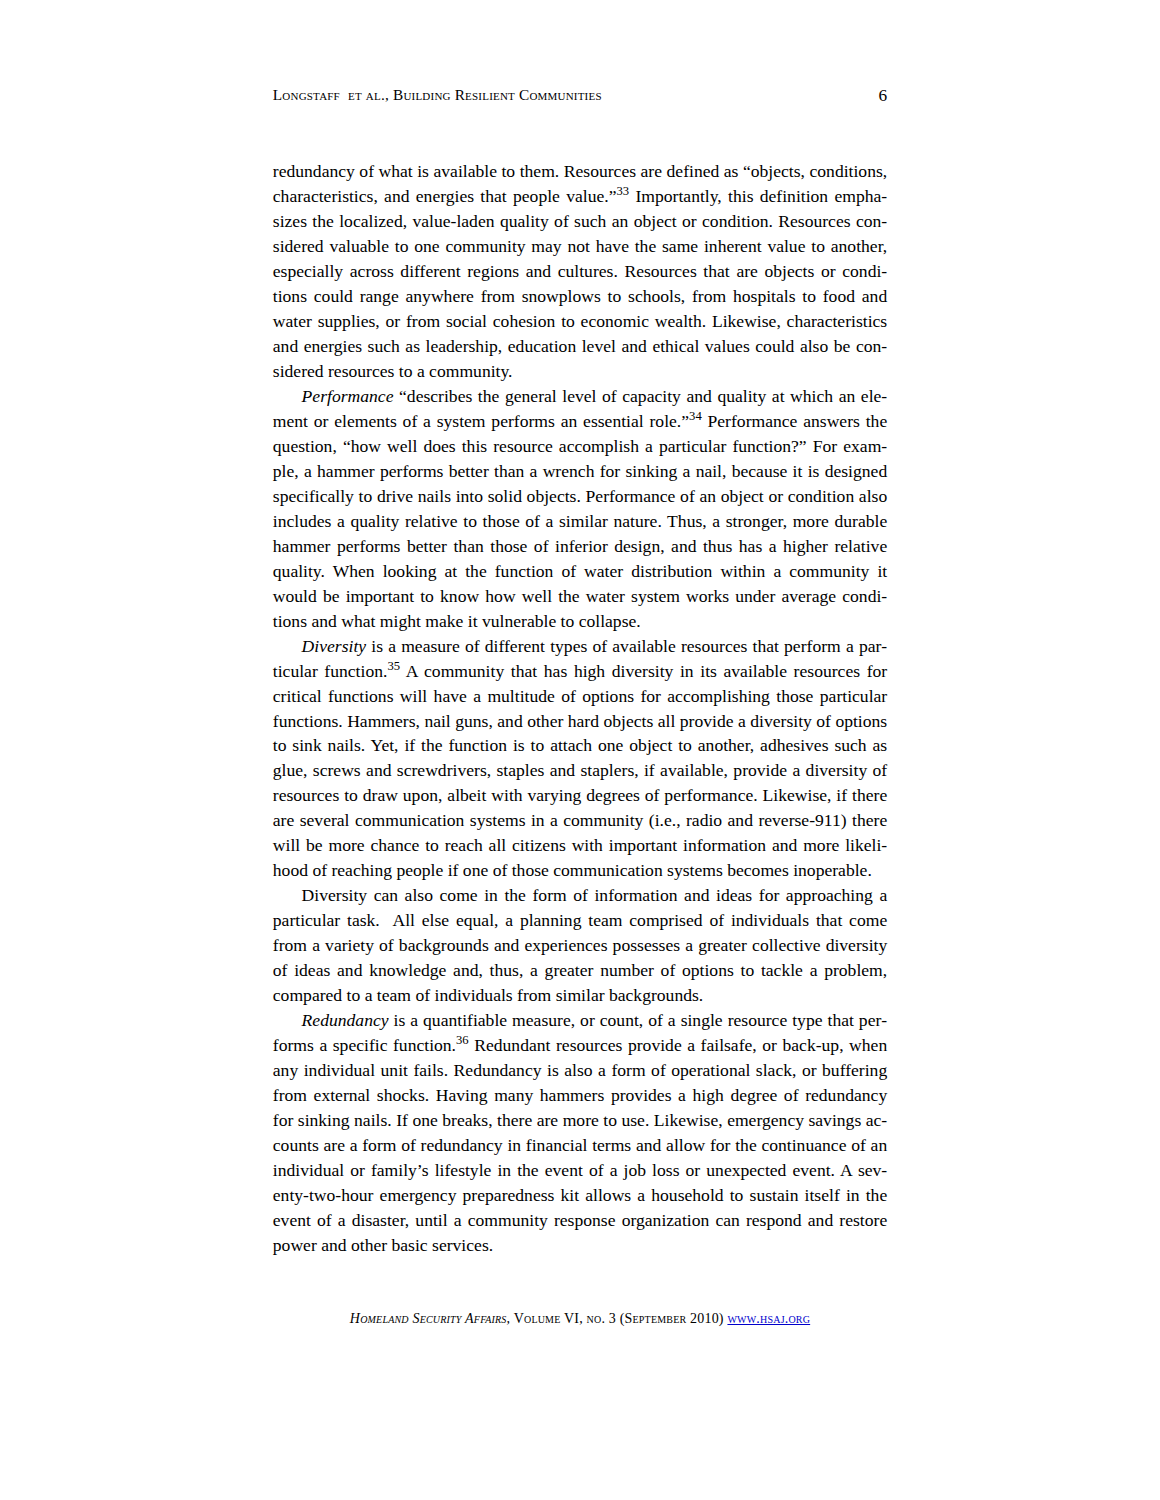Longstaff et al., Building Resilient Communities
6
redundancy of what is available to them. Resources are defined as “objects, conditions, characteristics, and energies that people value.”33 Importantly, this definition emphasizes the localized, value-laden quality of such an object or condition. Resources considered valuable to one community may not have the same inherent value to another, especially across different regions and cultures. Resources that are objects or conditions could range anywhere from snowplows to schools, from hospitals to food and water supplies, or from social cohesion to economic wealth. Likewise, characteristics and energies such as leadership, education level and ethical values could also be considered resources to a community.
Performance “describes the general level of capacity and quality at which an element or elements of a system performs an essential role.”34 Performance answers the question, “how well does this resource accomplish a particular function?” For example, a hammer performs better than a wrench for sinking a nail, because it is designed specifically to drive nails into solid objects. Performance of an object or condition also includes a quality relative to those of a similar nature. Thus, a stronger, more durable hammer performs better than those of inferior design, and thus has a higher relative quality. When looking at the function of water distribution within a community it would be important to know how well the water system works under average conditions and what might make it vulnerable to collapse.
Diversity is a measure of different types of available resources that perform a particular function.35 A community that has high diversity in its available resources for critical functions will have a multitude of options for accomplishing those particular functions. Hammers, nail guns, and other hard objects all provide a diversity of options to sink nails. Yet, if the function is to attach one object to another, adhesives such as glue, screws and screwdrivers, staples and staplers, if available, provide a diversity of resources to draw upon, albeit with varying degrees of performance. Likewise, if there are several communication systems in a community (i.e., radio and reverse-911) there will be more chance to reach all citizens with important information and more likelihood of reaching people if one of those communication systems becomes inoperable.
Diversity can also come in the form of information and ideas for approaching a particular task. All else equal, a planning team comprised of individuals that come from a variety of backgrounds and experiences possesses a greater collective diversity of ideas and knowledge and, thus, a greater number of options to tackle a problem, compared to a team of individuals from similar backgrounds.
Redundancy is a quantifiable measure, or count, of a single resource type that performs a specific function.36 Redundant resources provide a failsafe, or back-up, when any individual unit fails. Redundancy is also a form of operational slack, or buffering from external shocks. Having many hammers provides a high degree of redundancy for sinking nails. If one breaks, there are more to use. Likewise, emergency savings accounts are a form of redundancy in financial terms and allow for the continuance of an individual or family’s lifestyle in the event of a job loss or unexpected event. A seventy-two-hour emergency preparedness kit allows a household to sustain itself in the event of a disaster, until a community response organization can respond and restore power and other basic services.
Homeland Security Affairs, Volume VI, no. 3 (September 2010) www.hsaj.org